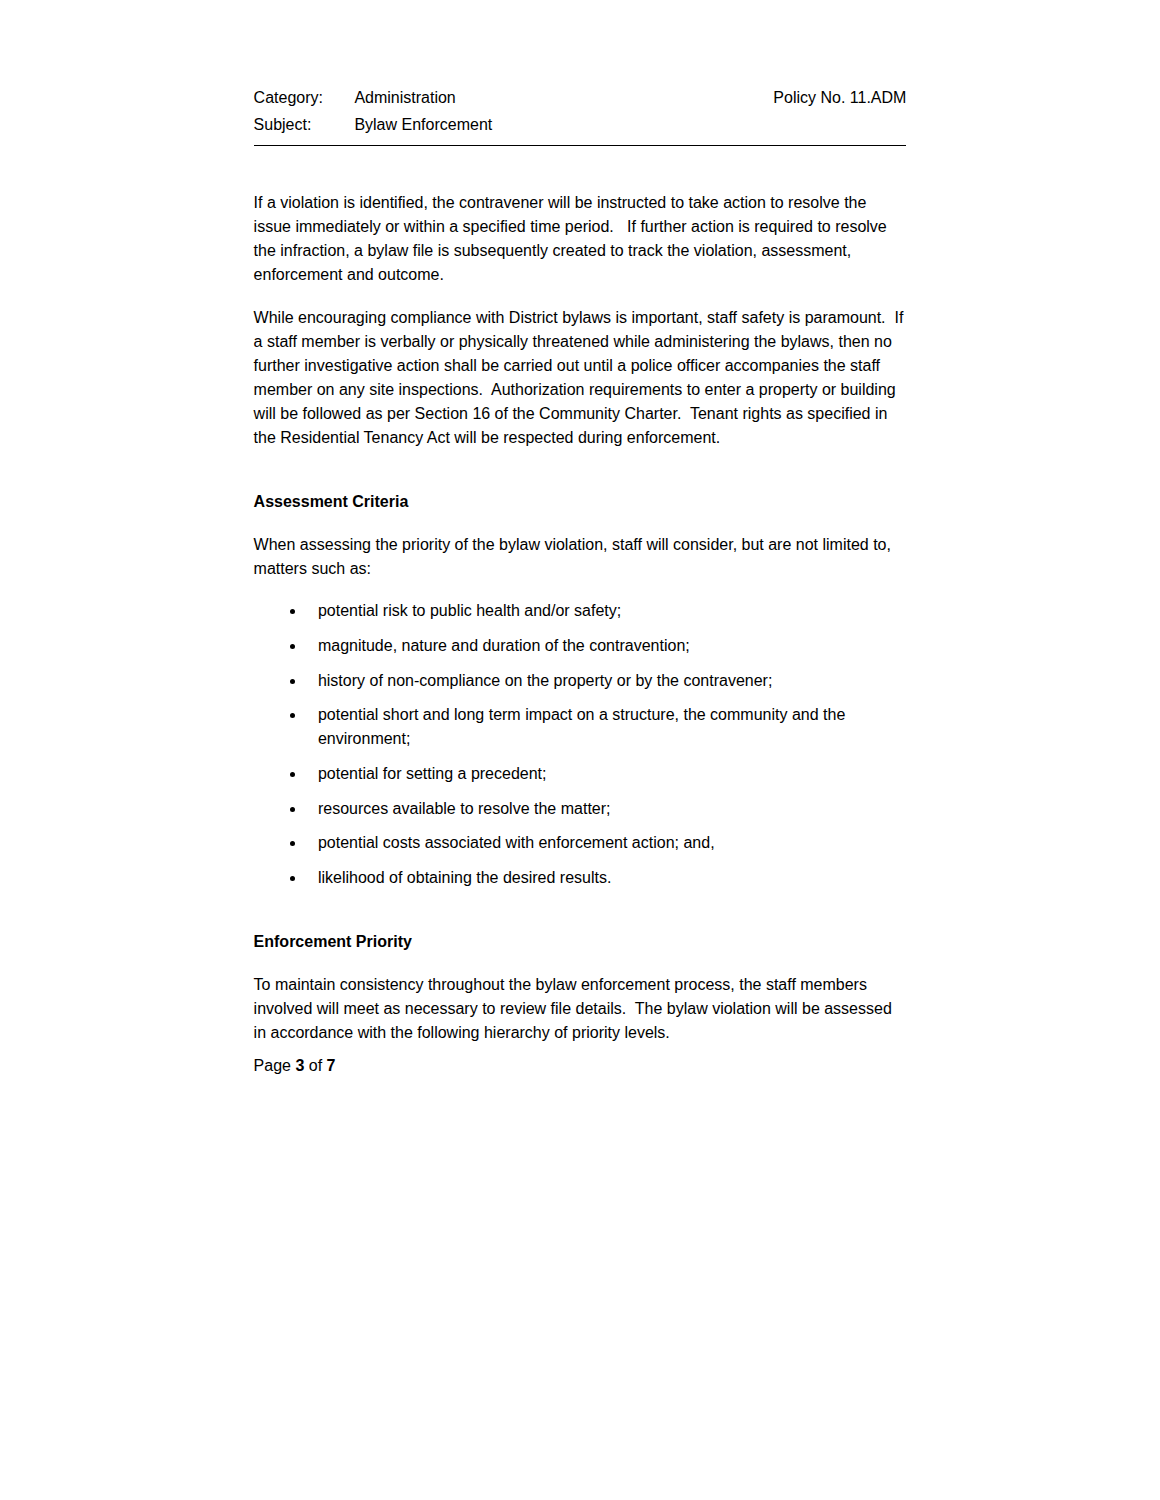| Category: | Administration | Policy No. 11.ADM |
| Subject: | Bylaw Enforcement | |
If a violation is identified, the contravener will be instructed to take action to resolve the issue immediately or within a specified time period. If further action is required to resolve the infraction, a bylaw file is subsequently created to track the violation, assessment, enforcement and outcome.
While encouraging compliance with District bylaws is important, staff safety is paramount. If a staff member is verbally or physically threatened while administering the bylaws, then no further investigative action shall be carried out until a police officer accompanies the staff member on any site inspections. Authorization requirements to enter a property or building will be followed as per Section 16 of the Community Charter. Tenant rights as specified in the Residential Tenancy Act will be respected during enforcement.
Assessment Criteria
When assessing the priority of the bylaw violation, staff will consider, but are not limited to, matters such as:
potential risk to public health and/or safety;
magnitude, nature and duration of the contravention;
history of non-compliance on the property or by the contravener;
potential short and long term impact on a structure, the community and the environment;
potential for setting a precedent;
resources available to resolve the matter;
potential costs associated with enforcement action; and,
likelihood of obtaining the desired results.
Enforcement Priority
To maintain consistency throughout the bylaw enforcement process, the staff members involved will meet as necessary to review file details. The bylaw violation will be assessed in accordance with the following hierarchy of priority levels.
Page 3 of 7